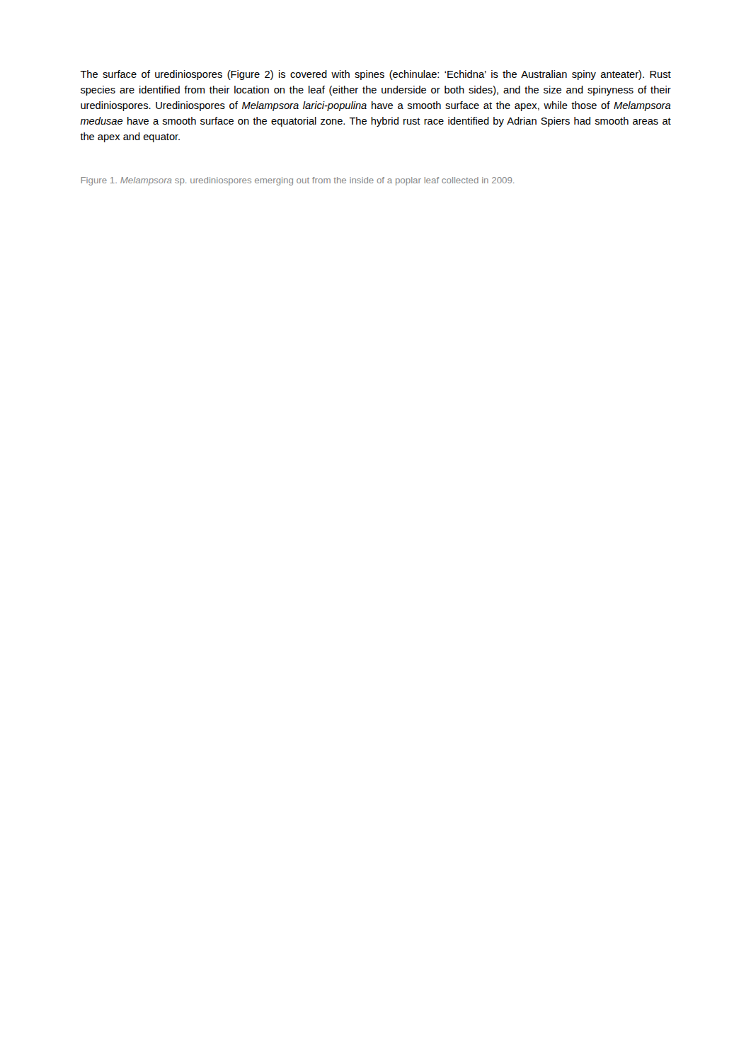The surface of urediniospores (Figure 2) is covered with spines (echinulae: ‘Echidna’ is the Australian spiny anteater). Rust species are identified from their location on the leaf (either the underside or both sides), and the size and spinyness of their urediniospores. Urediniospores of Melampsora larici-populina have a smooth surface at the apex, while those of Melampsora medusae have a smooth surface on the equatorial zone. The hybrid rust race identified by Adrian Spiers had smooth areas at the apex and equator.
Figure 1. Melampsora sp. urediniospores emerging out from the inside of a poplar leaf collected in 2009.